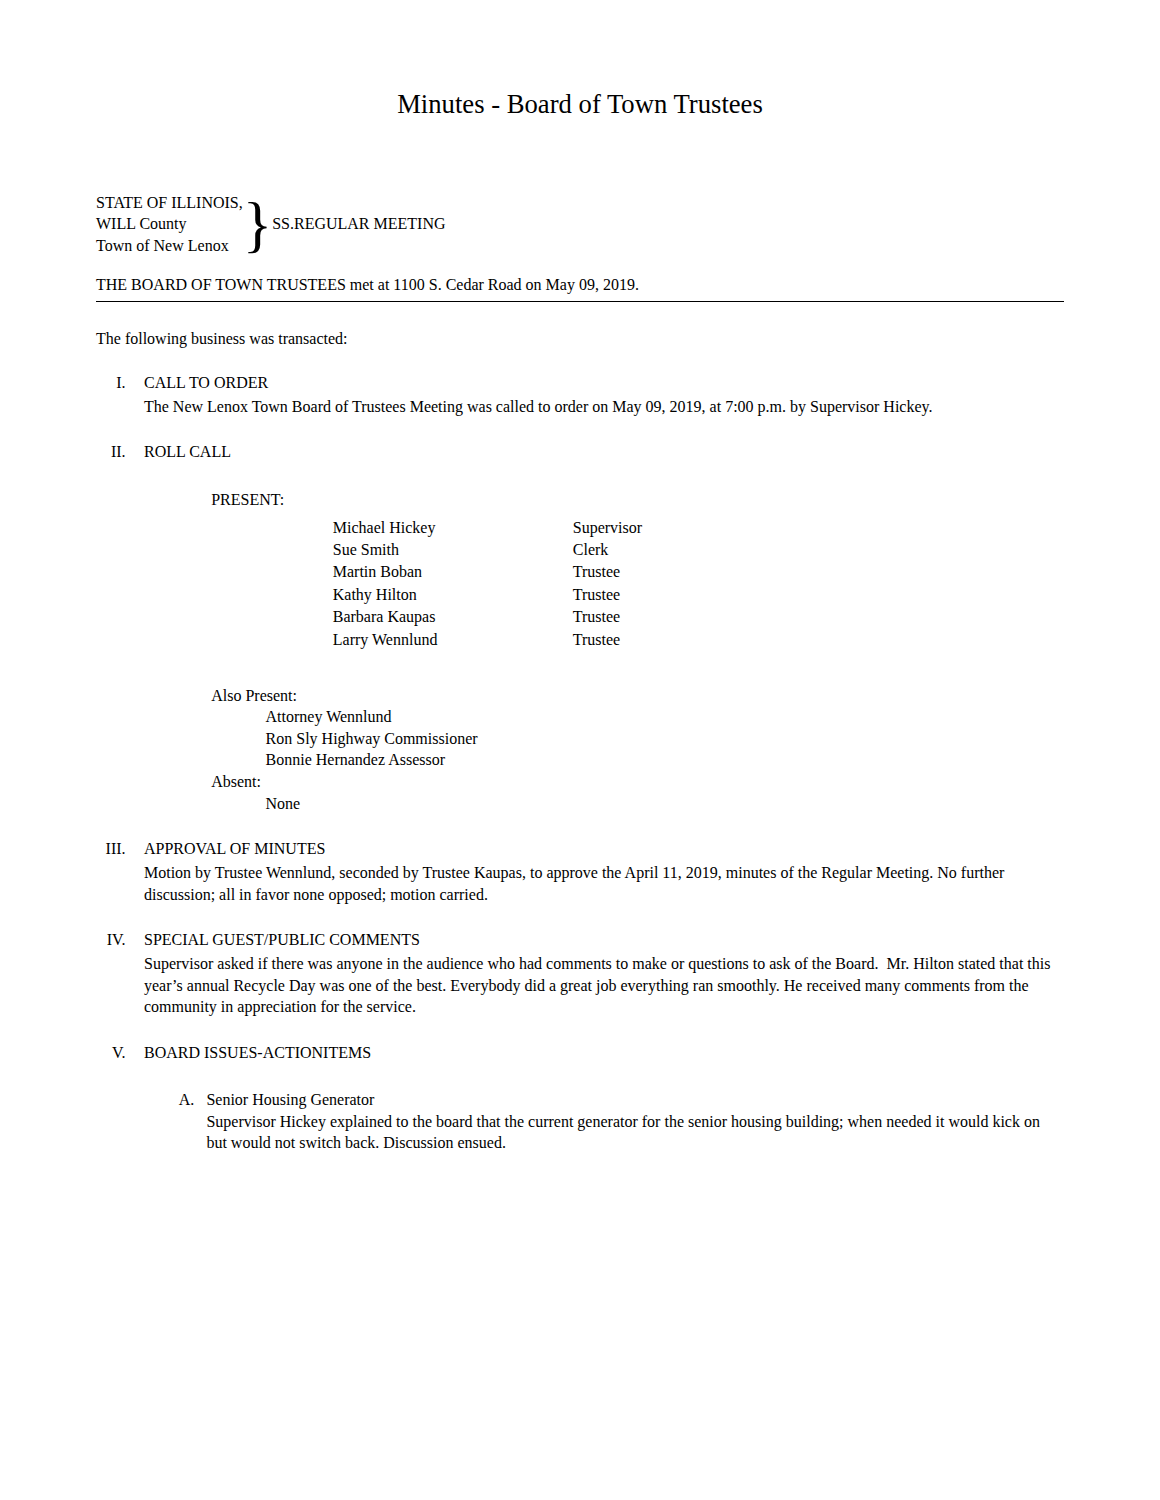Minutes - Board of Town Trustees
| STATE OF ILLINOIS, WILL County Town of New Lenox | } | SS. | REGULAR MEETING |
THE BOARD OF TOWN TRUSTEES met at 1100 S. Cedar Road on May 09, 2019.
The following business was transacted:
CALL TO ORDER
The New Lenox Town Board of Trustees Meeting was called to order on May 09, 2019, at 7:00 p.m. by Supervisor Hickey.
ROLL CALL
PRESENT:
| Michael Hickey | Supervisor |
| Sue Smith | Clerk |
| Martin Boban | Trustee |
| Kathy Hilton | Trustee |
| Barbara Kaupas | Trustee |
| Larry Wennlund | Trustee |
Also Present:
Attorney Wennlund
Ron Sly Highway Commissioner
Bonnie Hernandez Assessor
Absent:
None
APPROVAL OF MINUTES
Motion by Trustee Wennlund, seconded by Trustee Kaupas, to approve the April 11, 2019, minutes of the Regular Meeting. No further discussion; all in favor none opposed; motion carried.
SPECIAL GUEST/PUBLIC COMMENTS
Supervisor asked if there was anyone in the audience who had comments to make or questions to ask of the Board. Mr. Hilton stated that this year’s annual Recycle Day was one of the best. Everybody did a great job everything ran smoothly. He received many comments from the community in appreciation for the service.
BOARD ISSUES-ACTIONITEMS
Senior Housing Generator
Supervisor Hickey explained to the board that the current generator for the senior housing building; when needed it would kick on but would not switch back. Discussion ensued.